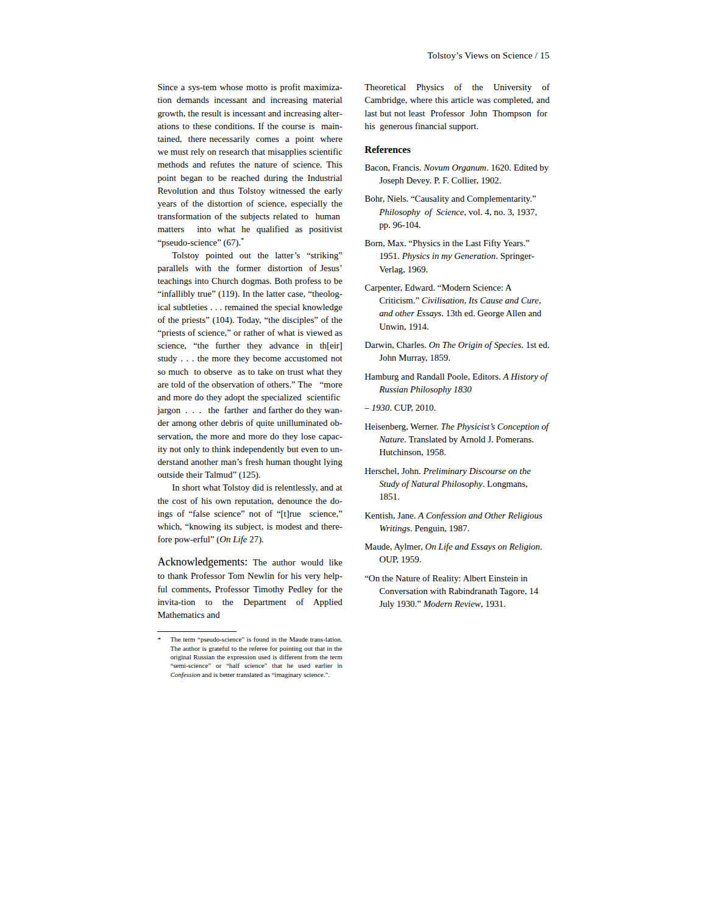Tolstoy’s Views on Science / 15
Since a sys-tem whose motto is profit maximization demands incessant and increasing material growth, the result is incessant and increasing alterations to these conditions. If the course is maintained, there necessarily comes a point where we must rely on research that misapplies scientific methods and refutes the nature of science. This point began to be reached during the Industrial Revolution and thus Tolstoy witnessed the early years of the distortion of science, especially the transformation of the subjects related to human matters into what he qualified as positivist “pseudo-science” (67).*
Tolstoy pointed out the latter’s “striking” parallels with the former distortion of Jesus’ teachings into Church dogmas. Both profess to be “infallibly true” (119). In the latter case, “theological subtleties . . . remained the special knowledge of the priests” (104). Today, “the disciples” of the “priests of science,” or rather of what is viewed as science, “the further they advance in th[eir] study . . . the more they become accustomed not so much to observe as to take on trust what they are told of the observation of others.” The “more and more do they adopt the specialized scientific jargon . . . the farther and farther do they wander among other debris of quite unilluminated observation, the more and more do they lose capacity not only to think independently but even to understand another man’s fresh human thought lying outside their Talmud” (125).
In short what Tolstoy did is relentlessly, and at the cost of his own reputation, denounce the doings of “false science” not of “[t]rue science,” which, “knowing its subject, is modest and therefore pow-erful” (On Life 27).
Acknowledgements: The author would like to thank Professor Tom Newlin for his very helpful comments, Professor Timothy Pedley for the invita-tion to the Department of Applied Mathematics and
* The term “pseudo-science” is found in the Maude trans-lation. The author is grateful to the referee for pointing out that in the original Russian the expression used is different from the term “semi-science” or “half science” that he used earlier in Confession and is better translated as “imaginary science.”.
Theoretical Physics of the University of Cambridge, where this article was completed, and last but not least Professor John Thompson for his generous financial support.
References
Bacon, Francis. Novum Organum. 1620. Edited by Joseph Devey. P. F. Collier, 1902.
Bohr, Niels. “Causality and Complementarity.” Philosophy of Science, vol. 4, no. 3, 1937, pp. 96-104.
Born, Max. “Physics in the Last Fifty Years.” 1951. Physics in my Generation. Springer-Verlag, 1969.
Carpenter, Edward. “Modern Science: A Criticism.” Civilisation, Its Cause and Cure, and other Essays. 13th ed. George Allen and Unwin, 1914.
Darwin, Charles. On The Origin of Species. 1st ed. John Murray, 1859.
Hamburg and Randall Poole, Editors. A History of Russian Philosophy 1830
– 1930. CUP, 2010.
Heisenberg, Werner. The Physicist’s Conception of Nature. Translated by Arnold J. Pomerans. Hutchinson, 1958.
Herschel, John. Preliminary Discourse on the Study of Natural Philosophy. Longmans, 1851.
Kentish, Jane. A Confession and Other Religious Writings. Penguin, 1987.
Maude, Aylmer, On Life and Essays on Religion. OUP, 1959.
“On the Nature of Reality: Albert Einstein in Conversation with Rabindranath Tagore, 14 July 1930.” Modern Review, 1931.